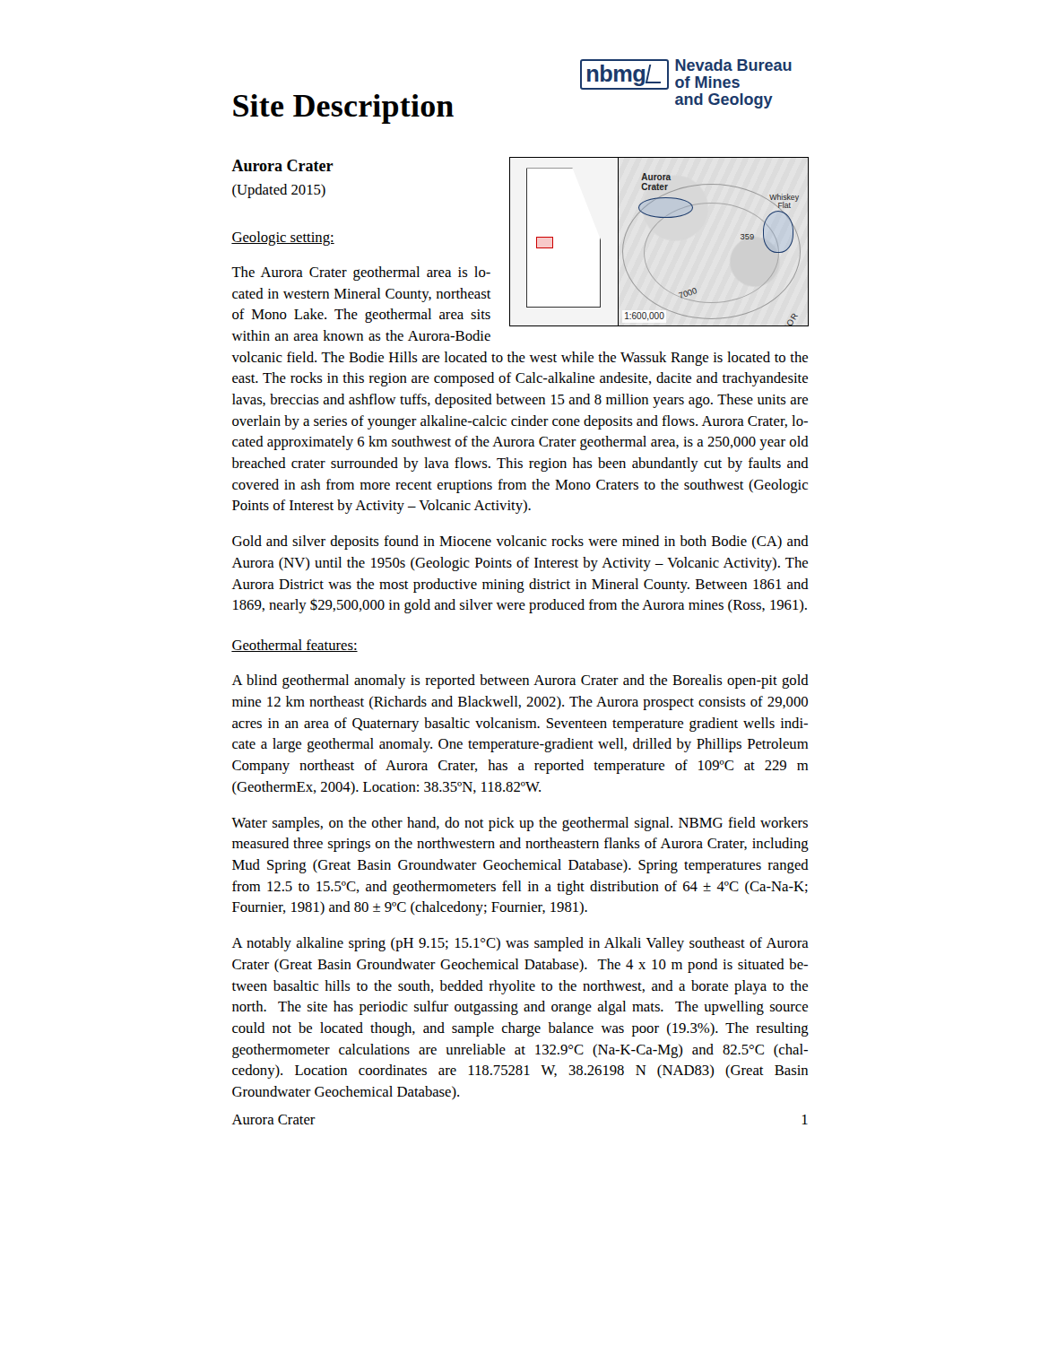nbmg
Nevada Bureau
of Mines
and Geology
Site Description
Aurora
Crater
Whiskey
Flat
359
7000
EXCELSIOR
1:600,000
Aurora Crater
(Updated 2015)
Geologic setting:
The Aurora Crater geothermal area is located in western Mineral County, northeast of Mono Lake. The geothermal area sits within an area known as the Aurora-Bodie volcanic field. The Bodie Hills are located to the west while the Wassuk Range is located to the east. The rocks in this region are composed of Calc-alkaline andesite, dacite and trachyandesite lavas, breccias and ashflow tuffs, deposited between 15 and 8 million years ago. These units are overlain by a series of younger alkaline-calcic cinder cone deposits and flows. Aurora Crater, located approximately 6 km southwest of the Aurora Crater geothermal area, is a 250,000 year old breached crater surrounded by lava flows. This region has been abundantly cut by faults and covered in ash from more recent eruptions from the Mono Craters to the southwest (Geologic Points of Interest by Activity – Volcanic Activity).
Gold and silver deposits found in Miocene volcanic rocks were mined in both Bodie (CA) and Aurora (NV) until the 1950s (Geologic Points of Interest by Activity – Volcanic Activity). The Aurora District was the most productive mining district in Mineral County. Between 1861 and 1869, nearly $29,500,000 in gold and silver were produced from the Aurora mines (Ross, 1961).
Geothermal features:
A blind geothermal anomaly is reported between Aurora Crater and the Borealis open-pit gold mine 12 km northeast (Richards and Blackwell, 2002). The Aurora prospect consists of 29,000 acres in an area of Quaternary basaltic volcanism. Seventeen temperature gradient wells indicate a large geothermal anomaly. One temperature-gradient well, drilled by Phillips Petroleum Company northeast of Aurora Crater, has a reported temperature of 109ºC at 229 m (GeothermEx, 2004). Location: 38.35ºN, 118.82ºW.
Water samples, on the other hand, do not pick up the geothermal signal. NBMG field workers measured three springs on the northwestern and northeastern flanks of Aurora Crater, including Mud Spring (Great Basin Groundwater Geochemical Database). Spring temperatures ranged from 12.5 to 15.5ºC, and geothermometers fell in a tight distribution of 64 ± 4ºC (Ca-Na-K; Fournier, 1981) and 80 ± 9ºC (chalcedony; Fournier, 1981).
A notably alkaline spring (pH 9.15; 15.1°C) was sampled in Alkali Valley southeast of Aurora Crater (Great Basin Groundwater Geochemical Database). The 4 x 10 m pond is situated between basaltic hills to the south, bedded rhyolite to the northwest, and a borate playa to the north. The site has periodic sulfur outgassing and orange algal mats. The upwelling source could not be located though, and sample charge balance was poor (19.3%). The resulting geothermometer calculations are unreliable at 132.9°C (Na-K-Ca-Mg) and 82.5°C (chalcedony). Location coordinates are 118.75281 W, 38.26198 N (NAD83) (Great Basin Groundwater Geochemical Database).
Aurora Crater 1